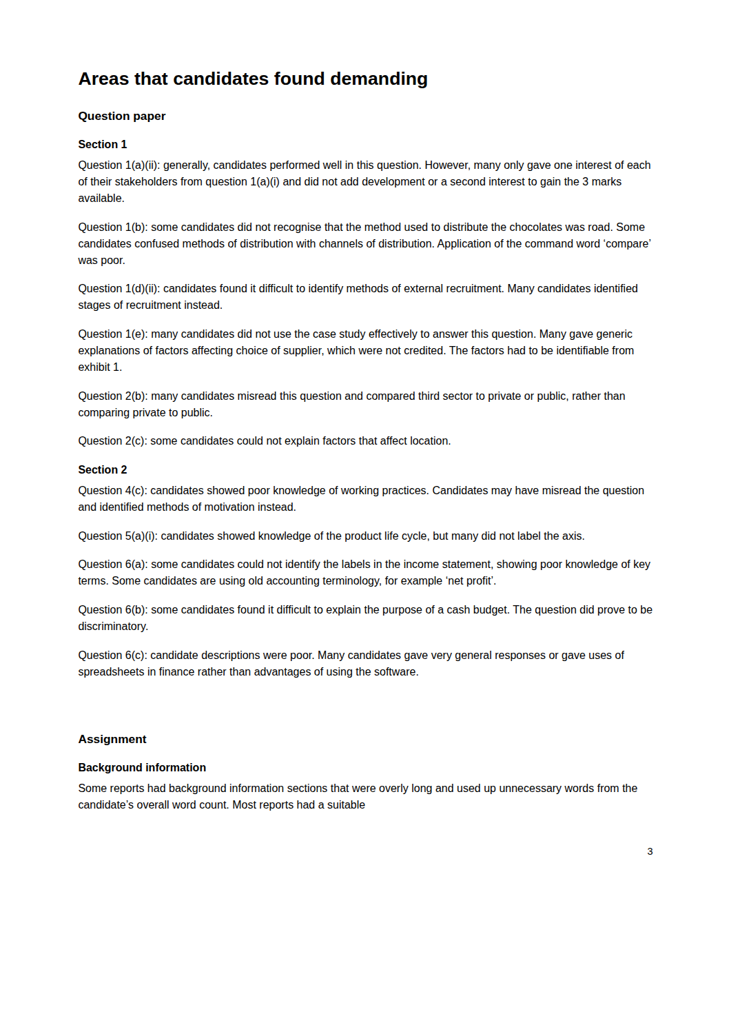Areas that candidates found demanding
Question paper
Section 1
Question 1(a)(ii): generally, candidates performed well in this question. However, many only gave one interest of each of their stakeholders from question 1(a)(i) and did not add development or a second interest to gain the 3 marks available.
Question 1(b): some candidates did not recognise that the method used to distribute the chocolates was road. Some candidates confused methods of distribution with channels of distribution. Application of the command word ‘compare’ was poor.
Question 1(d)(ii): candidates found it difficult to identify methods of external recruitment. Many candidates identified stages of recruitment instead.
Question 1(e): many candidates did not use the case study effectively to answer this question. Many gave generic explanations of factors affecting choice of supplier, which were not credited. The factors had to be identifiable from exhibit 1.
Question 2(b): many candidates misread this question and compared third sector to private or public, rather than comparing private to public.
Question 2(c): some candidates could not explain factors that affect location.
Section 2
Question 4(c): candidates showed poor knowledge of working practices. Candidates may have misread the question and identified methods of motivation instead.
Question 5(a)(i): candidates showed knowledge of the product life cycle, but many did not label the axis.
Question 6(a): some candidates could not identify the labels in the income statement, showing poor knowledge of key terms. Some candidates are using old accounting terminology, for example ‘net profit’.
Question 6(b): some candidates found it difficult to explain the purpose of a cash budget. The question did prove to be discriminatory.
Question 6(c): candidate descriptions were poor. Many candidates gave very general responses or gave uses of spreadsheets in finance rather than advantages of using the software.
Assignment
Background information
Some reports had background information sections that were overly long and used up unnecessary words from the candidate’s overall word count. Most reports had a suitable
3